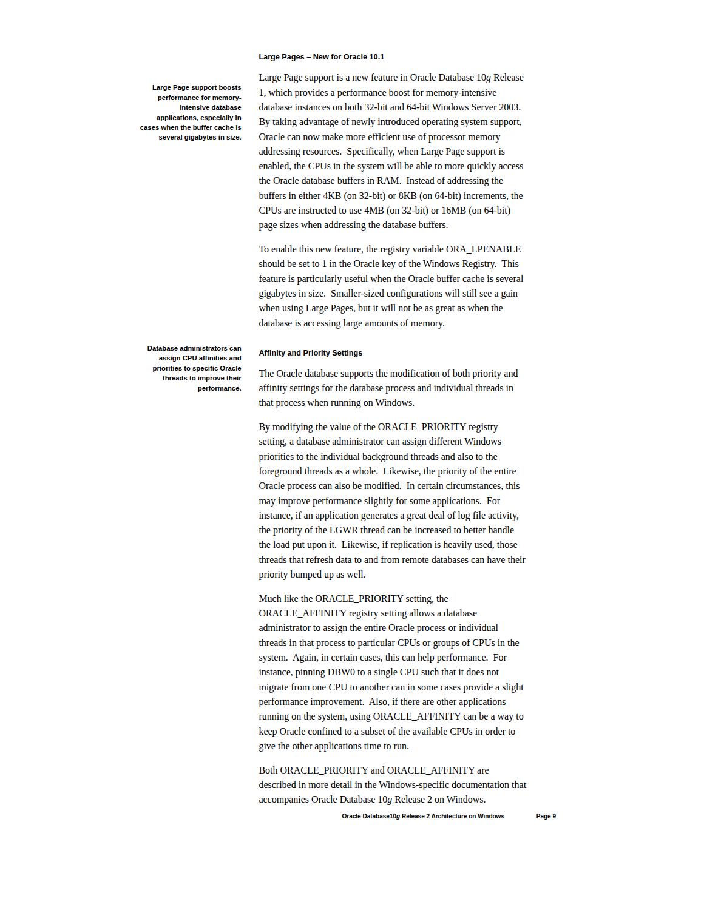Large Page support boosts performance for memory-intensive database applications, especially in cases when the buffer cache is several gigabytes in size.
Database administrators can assign CPU affinities and priorities to specific Oracle threads to improve their performance.
Large Pages – New for Oracle 10.1
Large Page support is a new feature in Oracle Database 10g Release 1, which provides a performance boost for memory-intensive database instances on both 32-bit and 64-bit Windows Server 2003. By taking advantage of newly introduced operating system support, Oracle can now make more efficient use of processor memory addressing resources. Specifically, when Large Page support is enabled, the CPUs in the system will be able to more quickly access the Oracle database buffers in RAM. Instead of addressing the buffers in either 4KB (on 32-bit) or 8KB (on 64-bit) increments, the CPUs are instructed to use 4MB (on 32-bit) or 16MB (on 64-bit) page sizes when addressing the database buffers.
To enable this new feature, the registry variable ORA_LPENABLE should be set to 1 in the Oracle key of the Windows Registry. This feature is particularly useful when the Oracle buffer cache is several gigabytes in size. Smaller-sized configurations will still see a gain when using Large Pages, but it will not be as great as when the database is accessing large amounts of memory.
Affinity and Priority Settings
The Oracle database supports the modification of both priority and affinity settings for the database process and individual threads in that process when running on Windows.
By modifying the value of the ORACLE_PRIORITY registry setting, a database administrator can assign different Windows priorities to the individual background threads and also to the foreground threads as a whole. Likewise, the priority of the entire Oracle process can also be modified. In certain circumstances, this may improve performance slightly for some applications. For instance, if an application generates a great deal of log file activity, the priority of the LGWR thread can be increased to better handle the load put upon it. Likewise, if replication is heavily used, those threads that refresh data to and from remote databases can have their priority bumped up as well.
Much like the ORACLE_PRIORITY setting, the ORACLE_AFFINITY registry setting allows a database administrator to assign the entire Oracle process or individual threads in that process to particular CPUs or groups of CPUs in the system. Again, in certain cases, this can help performance. For instance, pinning DBW0 to a single CPU such that it does not migrate from one CPU to another can in some cases provide a slight performance improvement. Also, if there are other applications running on the system, using ORACLE_AFFINITY can be a way to keep Oracle confined to a subset of the available CPUs in order to give the other applications time to run.
Both ORACLE_PRIORITY and ORACLE_AFFINITY are described in more detail in the Windows-specific documentation that accompanies Oracle Database 10g Release 2 on Windows.
Oracle Database10g Release 2 Architecture on WindowsPage 9